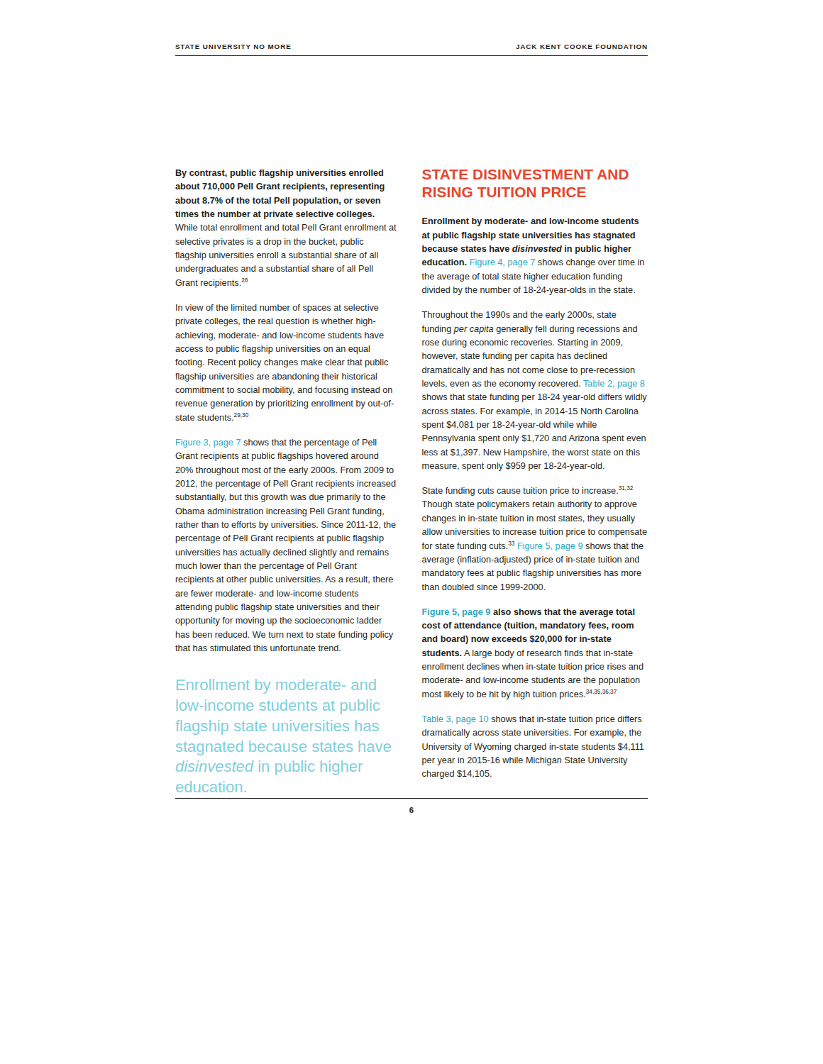State University No More
Jack Kent Cooke Foundation
By contrast, public flagship universities enrolled about 710,000 Pell Grant recipients, representing about 8.7% of the total Pell population, or seven times the number at private selective colleges. While total enrollment and total Pell Grant enrollment at selective privates is a drop in the bucket, public flagship universities enroll a substantial share of all undergraduates and a substantial share of all Pell Grant recipients.28
In view of the limited number of spaces at selective private colleges, the real question is whether high-achieving, moderate- and low-income students have access to public flagship universities on an equal footing. Recent policy changes make clear that public flagship universities are abandoning their historical commitment to social mobility, and focusing instead on revenue generation by prioritizing enrollment by out-of-state students.29,30
Figure 3, page 7 shows that the percentage of Pell Grant recipients at public flagships hovered around 20% throughout most of the early 2000s. From 2009 to 2012, the percentage of Pell Grant recipients increased substantially, but this growth was due primarily to the Obama administration increasing Pell Grant funding, rather than to efforts by universities. Since 2011-12, the percentage of Pell Grant recipients at public flagship universities has actually declined slightly and remains much lower than the percentage of Pell Grant recipients at other public universities. As a result, there are fewer moderate- and low-income students attending public flagship state universities and their opportunity for moving up the socioeconomic ladder has been reduced. We turn next to state funding policy that has stimulated this unfortunate trend.
Enrollment by moderate- and low-income students at public flagship state universities has stagnated because states have disinvested in public higher education.
State Disinvestment and Rising Tuition Price
Enrollment by moderate- and low-income students at public flagship state universities has stagnated because states have disinvested in public higher education. Figure 4, page 7 shows change over time in the average of total state higher education funding divided by the number of 18-24-year-olds in the state.
Throughout the 1990s and the early 2000s, state funding per capita generally fell during recessions and rose during economic recoveries. Starting in 2009, however, state funding per capita has declined dramatically and has not come close to pre-recession levels, even as the economy recovered. Table 2, page 8 shows that state funding per 18-24 year-old differs wildly across states. For example, in 2014-15 North Carolina spent $4,081 per 18-24-year-old while while Pennsylvania spent only $1,720 and Arizona spent even less at $1,397. New Hampshire, the worst state on this measure, spent only $959 per 18-24-year-old.
State funding cuts cause tuition price to increase.31,32 Though state policymakers retain authority to approve changes in in-state tuition in most states, they usually allow universities to increase tuition price to compensate for state funding cuts.33 Figure 5, page 9 shows that the average (inflation-adjusted) price of in-state tuition and mandatory fees at public flagship universities has more than doubled since 1999-2000.
Figure 5, page 9 also shows that the average total cost of attendance (tuition, mandatory fees, room and board) now exceeds $20,000 for in-state students. A large body of research finds that in-state enrollment declines when in-state tuition price rises and moderate- and low-income students are the population most likely to be hit by high tuition prices.34,35,36,37
Table 3, page 10 shows that in-state tuition price differs dramatically across state universities. For example, the University of Wyoming charged in-state students $4,111 per year in 2015-16 while Michigan State University charged $14,105.
6